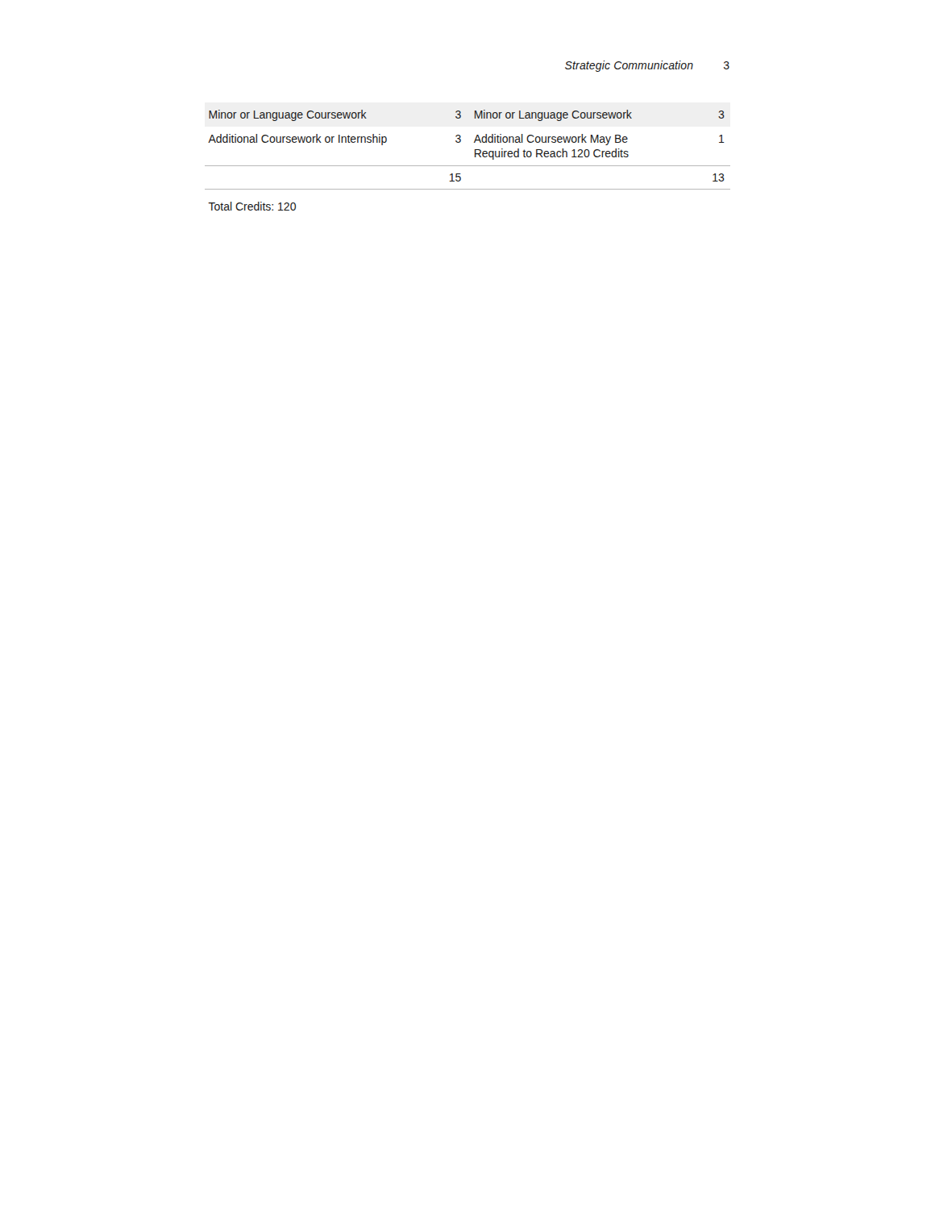Strategic Communication 3
| Minor or Language Coursework | 3 | Minor or Language Coursework | 3 |
| Additional Coursework or Internship | 3 | Additional Coursework May Be Required to Reach 120 Credits | 1 |
| | 15 | | 13 |
Total Credits: 120